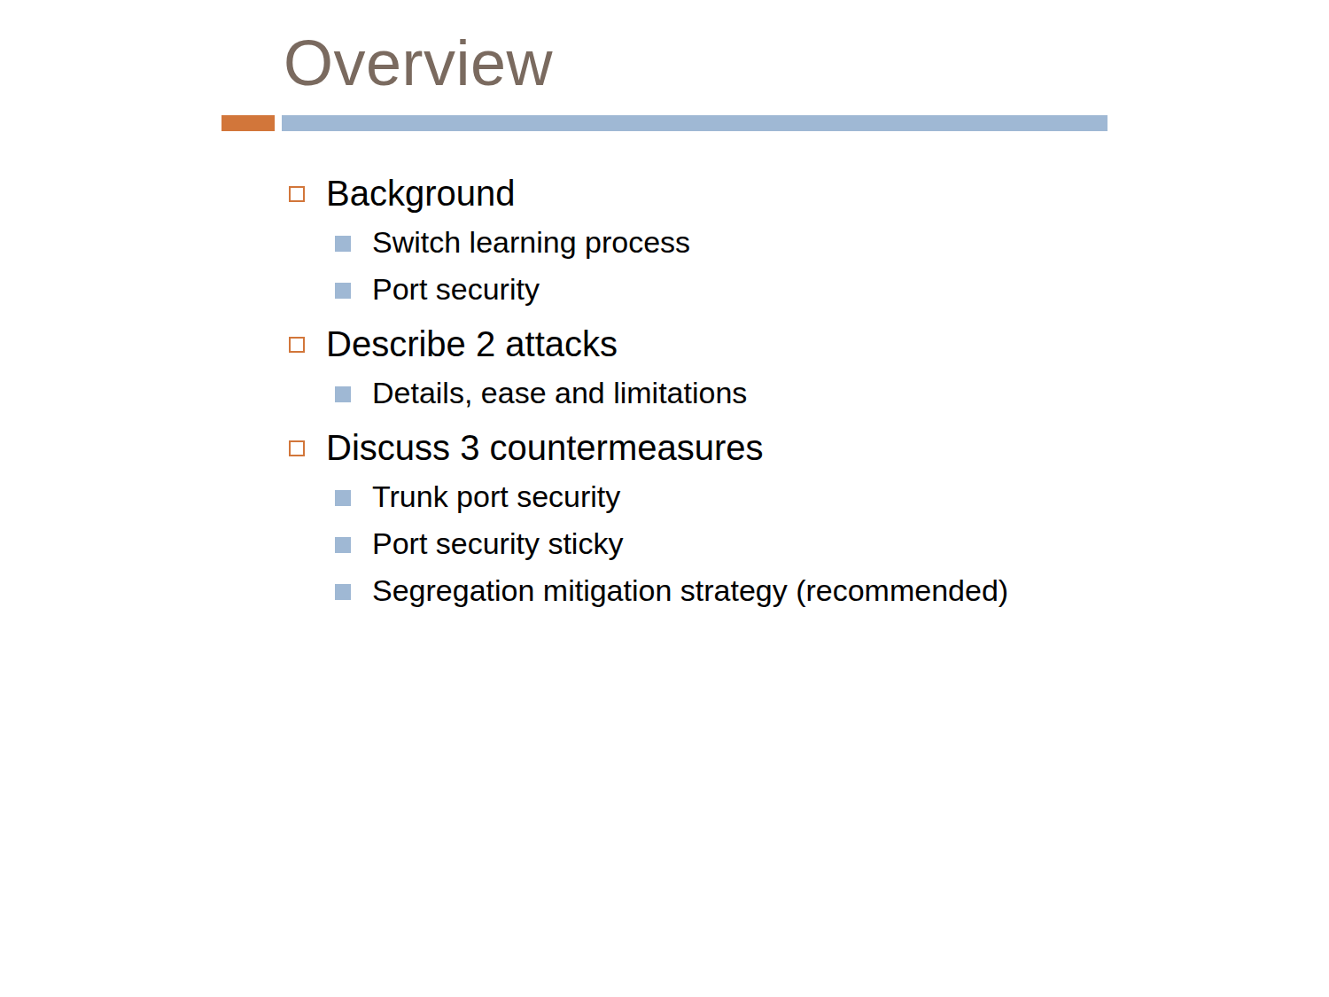Overview
Background
Switch learning process
Port security
Describe 2 attacks
Details, ease and limitations
Discuss 3 countermeasures
Trunk port security
Port security sticky
Segregation mitigation strategy (recommended)